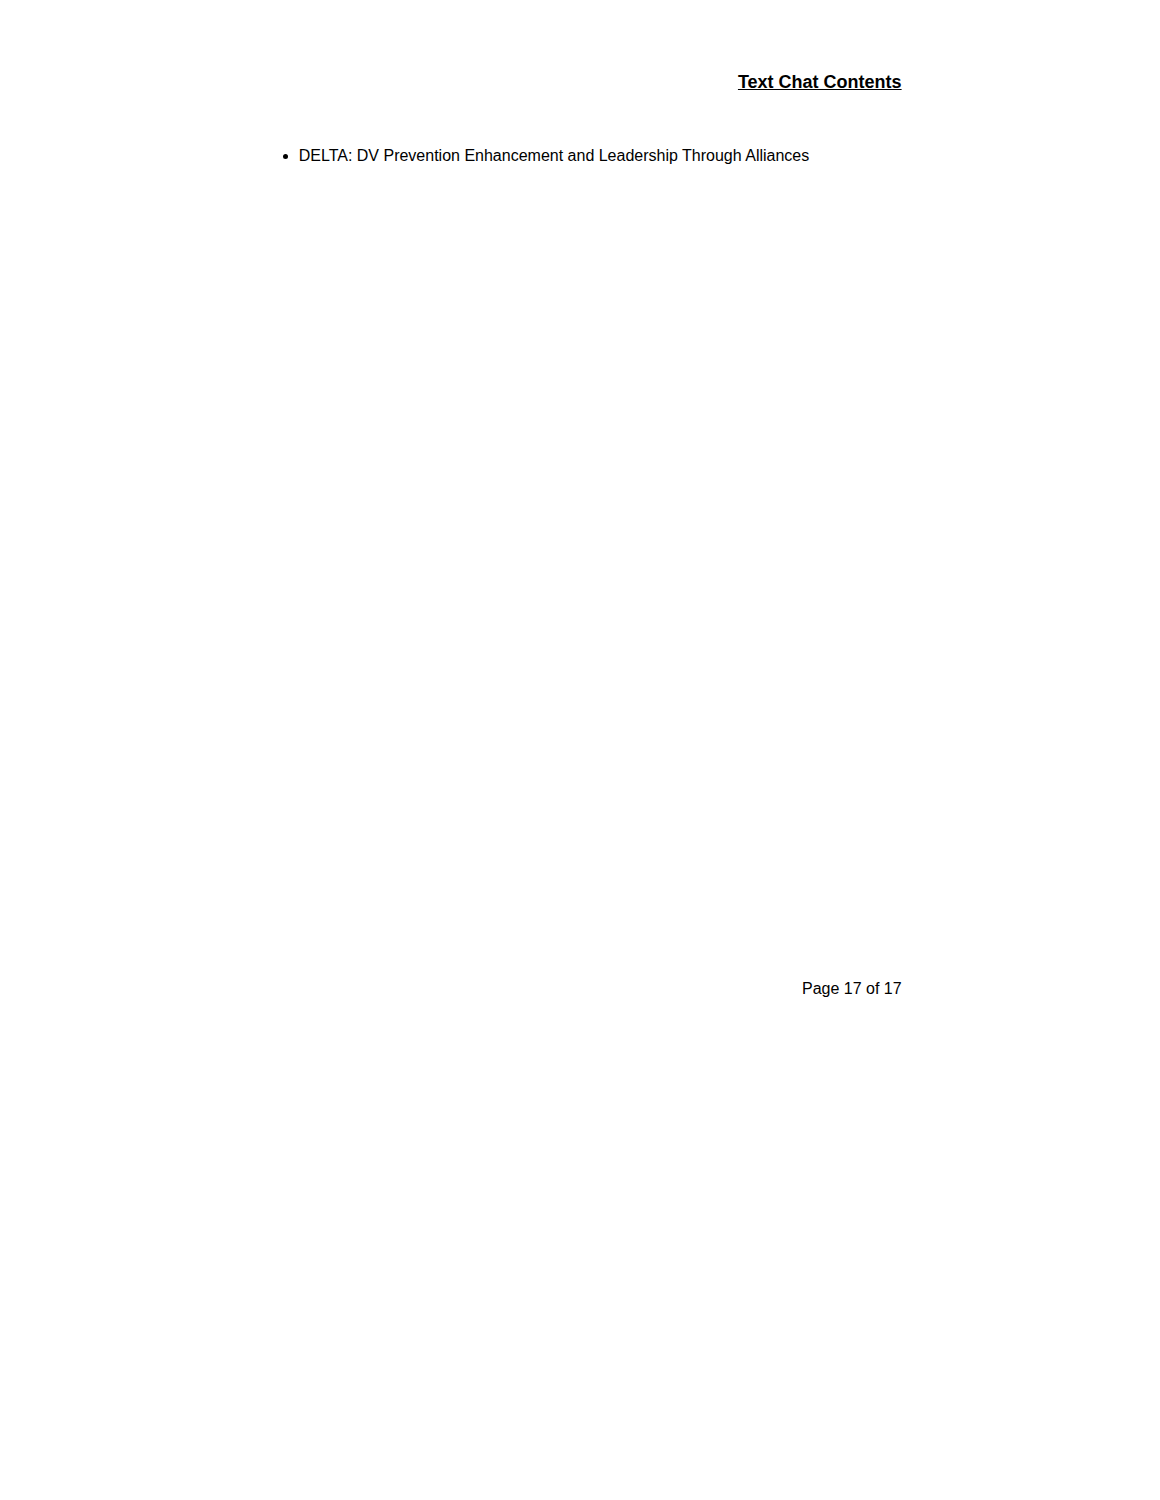Text Chat Contents
DELTA: DV Prevention Enhancement and Leadership Through Alliances
Page 17 of 17